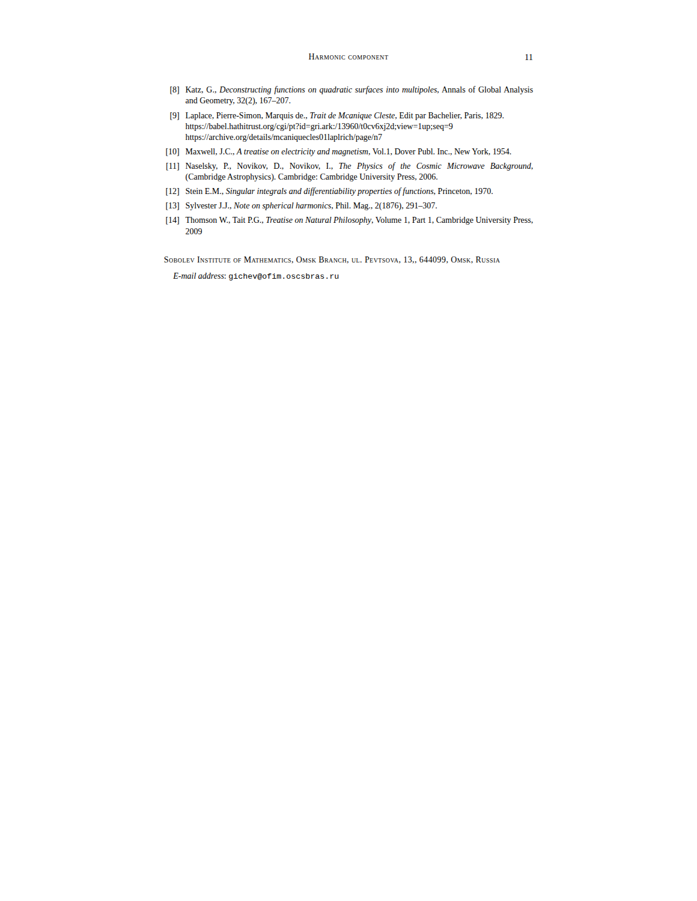Harmonic component 11
[8] Katz, G., Deconstructing functions on quadratic surfaces into multipoles, Annals of Global Analysis and Geometry, 32(2), 167–207.
[9] Laplace, Pierre-Simon, Marquis de., Trait de Mcanique Cleste, Edit par Bachelier, Paris, 1829.
https://babel.hathitrust.org/cgi/pt?id=gri.ark:/13960/t0cv6xj2d;view=1up;seq=9
https://archive.org/details/mcaniquecles01laplrich/page/n7
[10] Maxwell, J.C., A treatise on electricity and magnetism, Vol.1, Dover Publ. Inc., New York, 1954.
[11] Naselsky, P., Novikov, D., Novikov, I., The Physics of the Cosmic Microwave Background, (Cambridge Astrophysics). Cambridge: Cambridge University Press, 2006.
[12] Stein E.M., Singular integrals and differentiability properties of functions, Princeton, 1970.
[13] Sylvester J.J., Note on spherical harmonics, Phil. Mag., 2(1876), 291–307.
[14] Thomson W., Tait P.G., Treatise on Natural Philosophy, Volume 1, Part 1, Cambridge University Press, 2009
Sobolev Institute of Mathematics, Omsk Branch, ul. Pevtsova, 13,, 644099, Omsk, Russia
E-mail address: gichev@ofim.oscsbras.ru